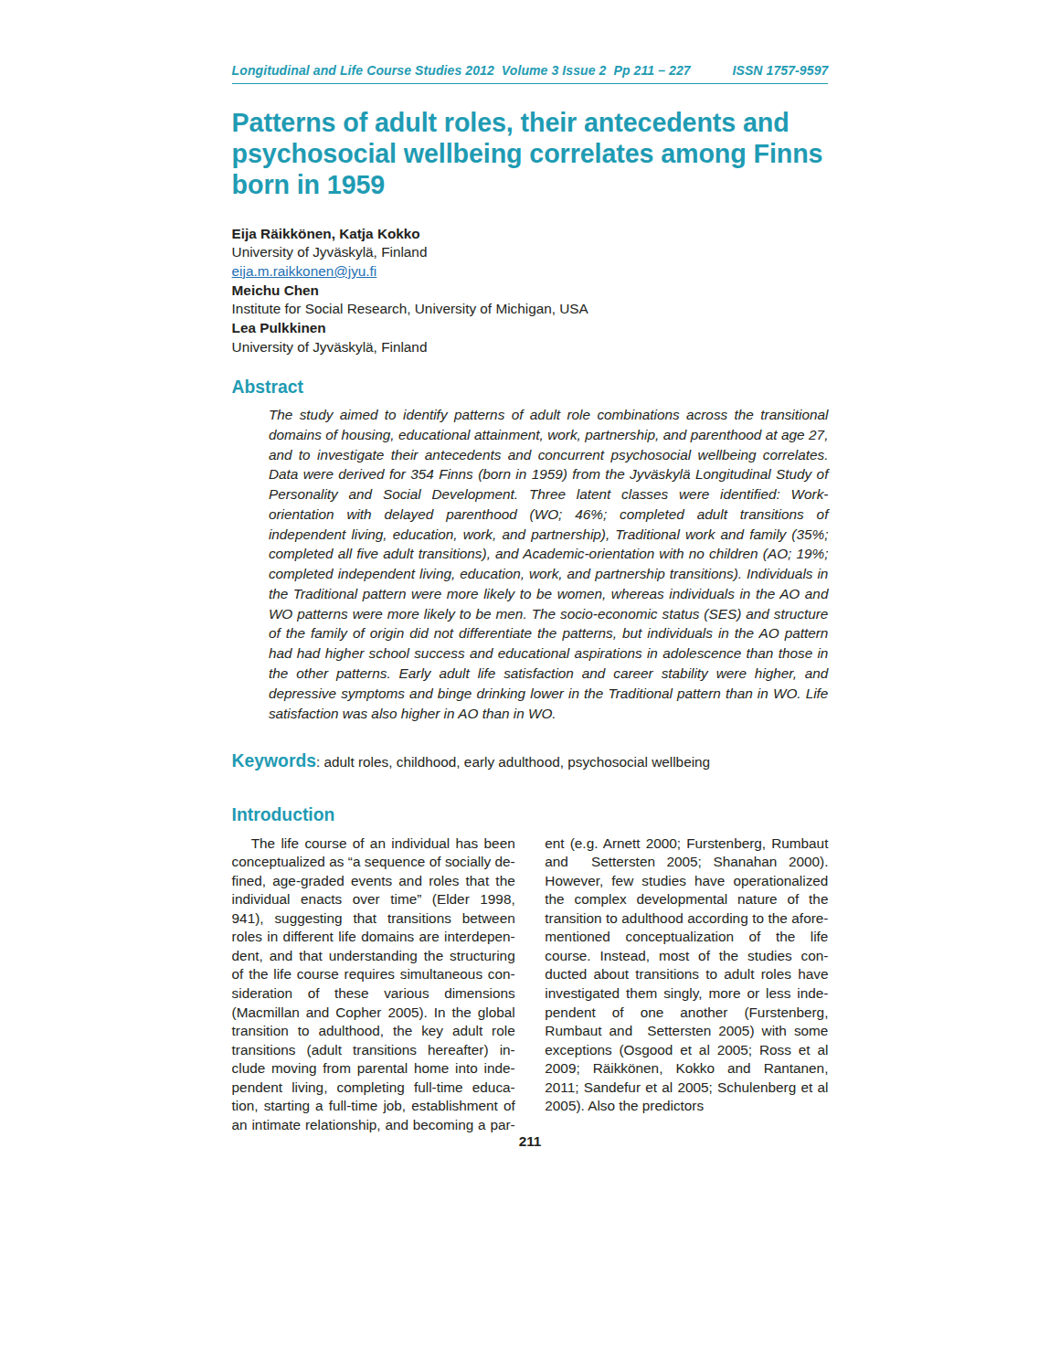Longitudinal and Life Course Studies 2012 Volume 3 Issue 2 Pp 211 – 227 ISSN 1757-9597
Patterns of adult roles, their antecedents and psychosocial wellbeing correlates among Finns born in 1959
Eija Räikkönen, Katja Kokko
University of Jyväskylä, Finland
eija.m.raikkonen@jyu.fi
Meichu Chen
Institute for Social Research, University of Michigan, USA
Lea Pulkkinen
University of Jyväskylä, Finland
Abstract
The study aimed to identify patterns of adult role combinations across the transitional domains of housing, educational attainment, work, partnership, and parenthood at age 27, and to investigate their antecedents and concurrent psychosocial wellbeing correlates. Data were derived for 354 Finns (born in 1959) from the Jyväskylä Longitudinal Study of Personality and Social Development. Three latent classes were identified: Work-orientation with delayed parenthood (WO; 46%; completed adult transitions of independent living, education, work, and partnership), Traditional work and family (35%; completed all five adult transitions), and Academic-orientation with no children (AO; 19%; completed independent living, education, work, and partnership transitions). Individuals in the Traditional pattern were more likely to be women, whereas individuals in the AO and WO patterns were more likely to be men. The socio-economic status (SES) and structure of the family of origin did not differentiate the patterns, but individuals in the AO pattern had had higher school success and educational aspirations in adolescence than those in the other patterns. Early adult life satisfaction and career stability were higher, and depressive symptoms and binge drinking lower in the Traditional pattern than in WO. Life satisfaction was also higher in AO than in WO.
Keywords: adult roles, childhood, early adulthood, psychosocial wellbeing
Introduction
The life course of an individual has been conceptualized as “a sequence of socially defined, age-graded events and roles that the individual enacts over time” (Elder 1998, 941), suggesting that transitions between roles in different life domains are interdependent, and that understanding the structuring of the life course requires simultaneous consideration of these various dimensions (Macmillan and Copher 2005). In the global transition to adulthood, the key adult role transitions (adult transitions hereafter) include moving from parental home into independent living, completing full-time education, starting a full-time job, establishment of an intimate relationship, and becoming a parent (e.g. Arnett 2000; Furstenberg, Rumbaut and Settersten 2005; Shanahan 2000). However, few studies have operationalized the complex developmental nature of the transition to adulthood according to the aforementioned conceptualization of the life course. Instead, most of the studies conducted about transitions to adult roles have investigated them singly, more or less independent of one another (Furstenberg, Rumbaut and Settersten 2005) with some exceptions (Osgood et al 2005; Ross et al 2009; Räikkönen, Kokko and Rantanen, 2011; Sandefur et al 2005; Schulenberg et al 2005). Also the predictors
211